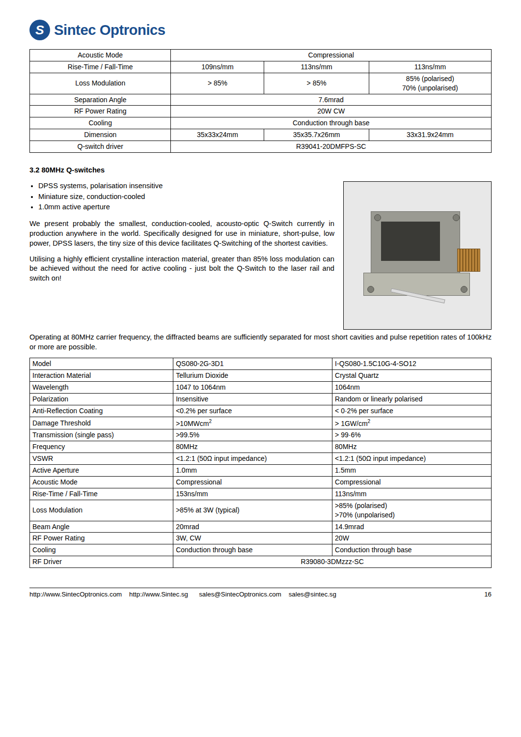SSintec Optronics
| Acoustic Mode | Compressional |
| Rise-Time / Fall-Time | 109ns/mm | 113ns/mm | 113ns/mm |
| Loss Modulation | > 85% | > 85% | 85% (polarised) 70% (unpolarised) |
| Separation Angle | 7.6mrad |
| RF Power Rating | 20W CW |
| Cooling | Conduction through base |
| Dimension | 35x33x24mm | 35x35.7x26mm | 33x31.9x24mm |
| Q-switch driver | R39041-20DMFPS-SC |
3.2 80MHz Q-switches
DPSS systems, polarisation insensitive
Miniature size, conduction-cooled
1.0mm active aperture
We present probably the smallest, conduction-cooled, acousto-optic Q-Switch currently in production anywhere in the world. Specifically designed for use in miniature, short-pulse, low power, DPSS lasers, the tiny size of this device facilitates Q-Switching of the shortest cavities.
Utilising a highly efficient crystalline interaction material, greater than 85% loss modulation can be achieved without the need for active cooling - just bolt the Q-Switch to the laser rail and switch on!
Operating at 80MHz carrier frequency, the diffracted beams are sufficiently separated for most short cavities and pulse repetition rates of 100kHz or more are possible.
| Model | QS080-2G-3D1 | I-QS080-1.5C10G-4-SO12 |
| Interaction Material | Tellurium Dioxide | Crystal Quartz |
| Wavelength | 1047 to 1064nm | 1064nm |
| Polarization | Insensitive | Random or linearly polarised |
| Anti-Reflection Coating | <0.2% per surface | < 0·2% per surface |
| Damage Threshold | >10MWcm 2 | > 1GW/cm 2 |
| Transmission (single pass) | >99.5% | > 99·6% |
| Frequency | 80MHz | 80MHz |
| VSWR | <1.2:1 (50Ω input impedance) | <1.2:1 (50Ω input impedance) |
| Active Aperture | 1.0mm | 1.5mm |
| Acoustic Mode | Compressional | Compressional |
| Rise-Time / Fall-Time | 153ns/mm | 113ns/mm |
| Loss Modulation | >85% at 3W (typical) | >85% (polarised) >70% (unpolarised) |
| Beam Angle | 20mrad | 14.9mrad |
| RF Power Rating | 3W, CW | 20W |
| Cooling | Conduction through base | Conduction through base |
| RF Driver | R39080-3DMzzz-SC |
http://www.SintecOptronics.com http://www.Sintec.sg sales@SintecOptronics.com sales@sintec.sg 16